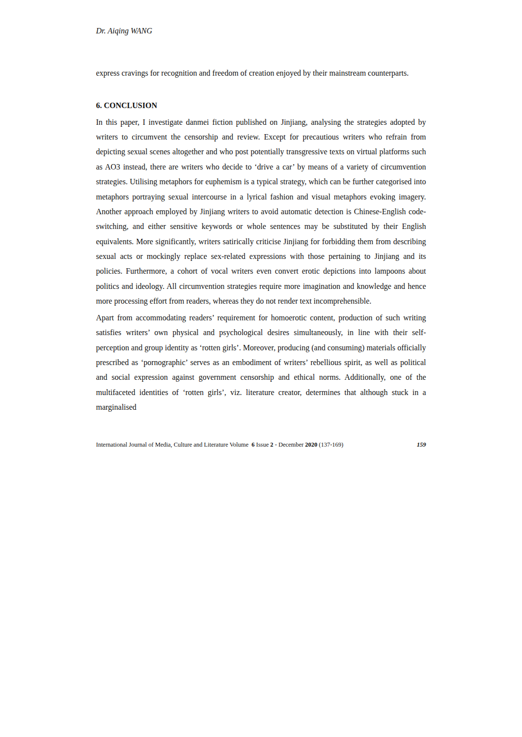Dr. Aiqing WANG
express cravings for recognition and freedom of creation enjoyed by their mainstream counterparts.
6. CONCLUSION
In this paper, I investigate danmei fiction published on Jinjiang, analysing the strategies adopted by writers to circumvent the censorship and review. Except for precautious writers who refrain from depicting sexual scenes altogether and who post potentially transgressive texts on virtual platforms such as AO3 instead, there are writers who decide to ‘drive a car’ by means of a variety of circumvention strategies. Utilising metaphors for euphemism is a typical strategy, which can be further categorised into metaphors portraying sexual intercourse in a lyrical fashion and visual metaphors evoking imagery. Another approach employed by Jinjiang writers to avoid automatic detection is Chinese-English code-switching, and either sensitive keywords or whole sentences may be substituted by their English equivalents. More significantly, writers satirically criticise Jinjiang for forbidding them from describing sexual acts or mockingly replace sex-related expressions with those pertaining to Jinjiang and its policies. Furthermore, a cohort of vocal writers even convert erotic depictions into lampoons about politics and ideology. All circumvention strategies require more imagination and knowledge and hence more processing effort from readers, whereas they do not render text incomprehensible.
Apart from accommodating readers’ requirement for homoerotic content, production of such writing satisfies writers’ own physical and psychological desires simultaneously, in line with their self-perception and group identity as ‘rotten girls’. Moreover, producing (and consuming) materials officially prescribed as ‘pornographic’ serves as an embodiment of writers’ rebellious spirit, as well as political and social expression against government censorship and ethical norms. Additionally, one of the multifaceted identities of ‘rotten girls’, viz. literature creator, determines that although stuck in a marginalised
International Journal of Media, Culture and Literature Volume 6 Issue 2 - December 2020 (137-169) 159